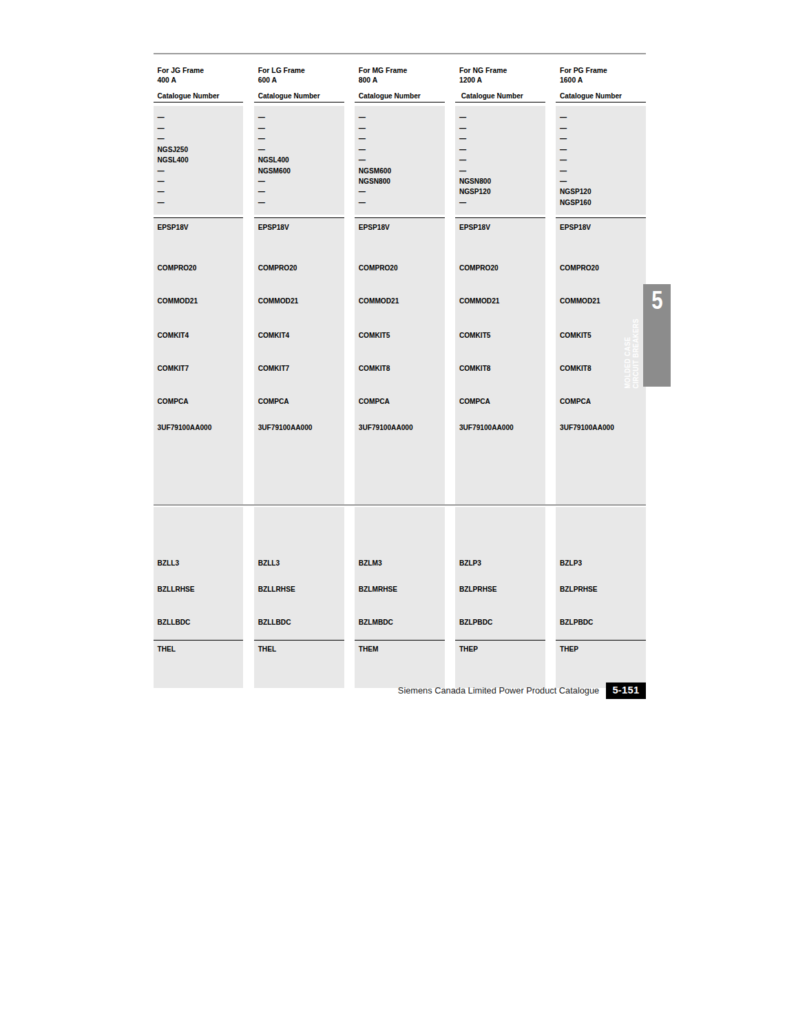| For JG Frame 400 A | | For LG Frame 600 A | | For MG Frame 800 A | | For NG Frame 1200 A | | For PG Frame 1600 A |
| Catalogue Number | | Catalogue Number | | Catalogue Number | | Catalogue Number | | Catalogue Number |
| — — — NGSJ250 NGSL400 — — — — | | — — — — NGSL400 NGSM600 — — — | | — — — — — NGSM600 NGSN800 — — | | — — — — — — NGSN800 NGSP120 — | | — — — — — — — NGSP120 NGSP160 |
| EPSP18V | | EPSP18V | | EPSP18V | | EPSP18V | | EPSP18V |
| COMPRO20 | | COMPRO20 | | COMPRO20 | | COMPRO20 | | COMPRO20 |
| COMMOD21 | | COMMOD21 | | COMMOD21 | | COMMOD21 | | COMMOD21 |
| COMKIT4 | | COMKIT4 | | COMKIT5 | | COMKIT5 | | COMKIT5 |
| COMKIT7 | | COMKIT7 | | COMKIT8 | | COMKIT8 | | COMKIT8 |
| COMPCA | | COMPCA | | COMPCA | | COMPCA | | COMPCA |
| 3UF79100AA000 | | 3UF79100AA000 | | 3UF79100AA000 | | 3UF79100AA000 | | 3UF79100AA000 |
| BZLL3 | | BZLL3 | | BZLM3 | | BZLP3 | | BZLP3 |
| BZLLRHSE | | BZLLRHSE | | BZLMRHSE | | BZLPRHSE | | BZLPRHSE |
| BZLLBDC | | BZLLBDC | | BZLMBDC | | BZLPBDC | | BZLPBDC |
| THEL | | THEL | | THEM | | THEP | | THEP |
5
MOLDED CASE
CIRCUIT BREAKERS
Siemens Canada Limited Power Product Catalogue
5-151